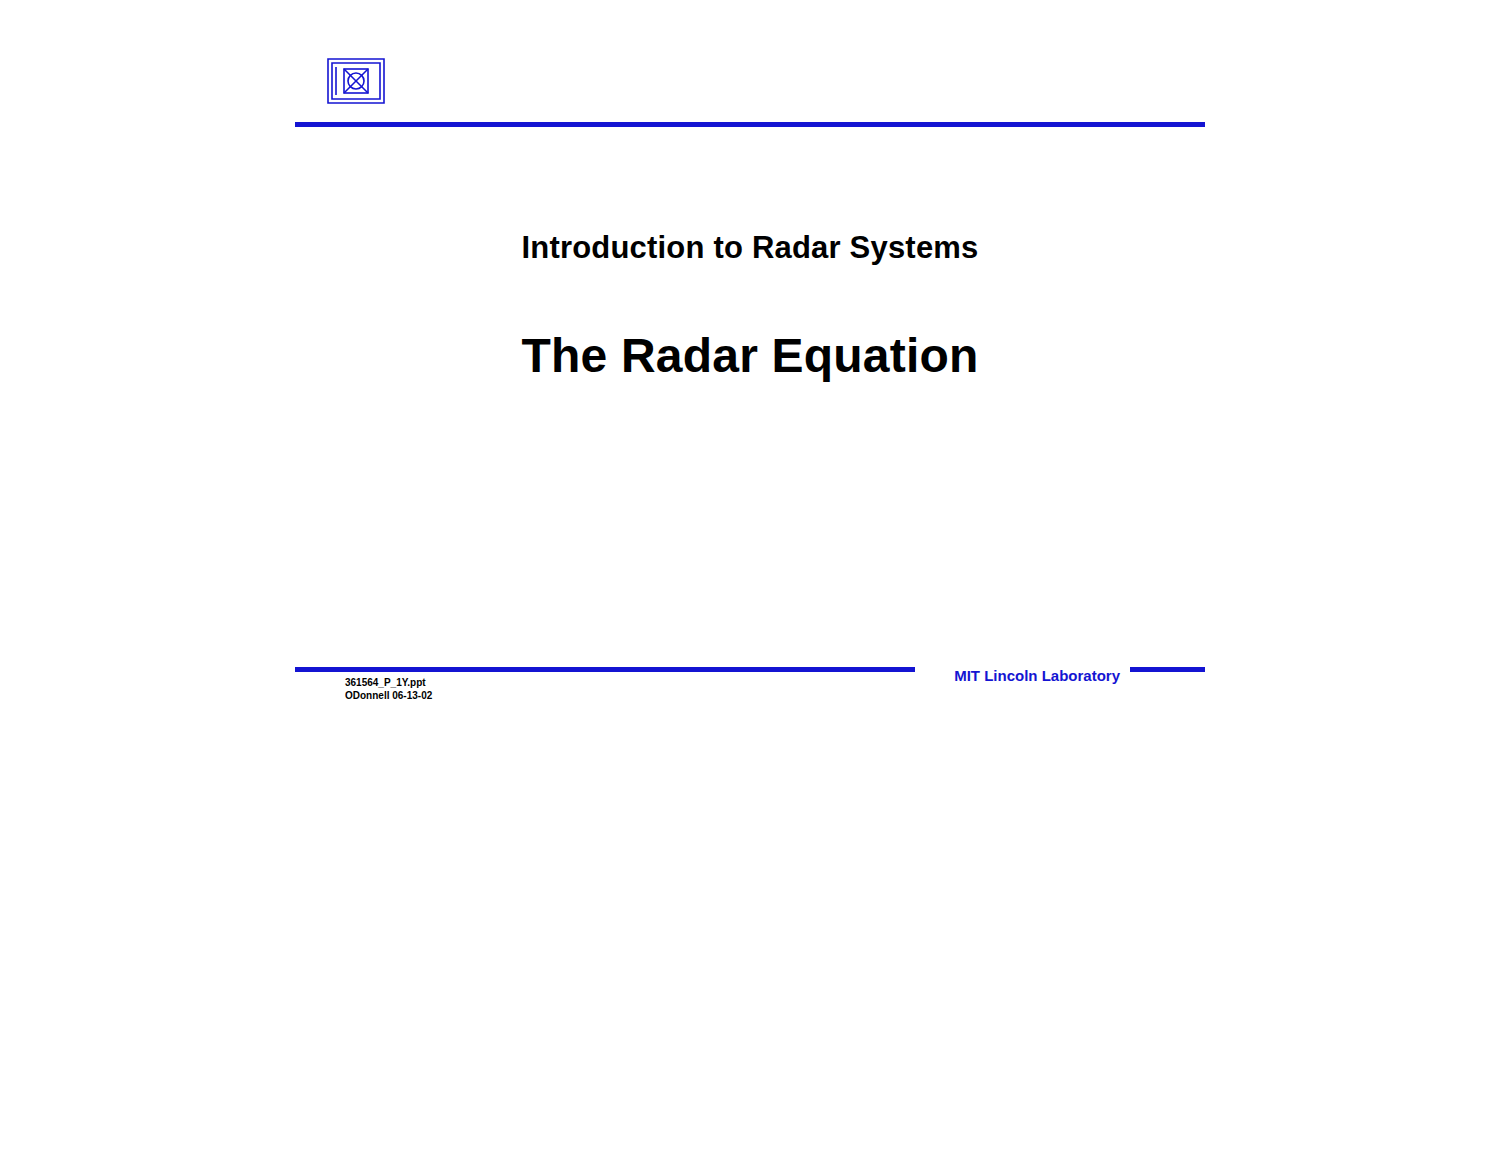Introduction to Radar Systems
The Radar Equation
MIT Lincoln Laboratory
361564_P_1Y.ppt
ODonnell 06-13-02